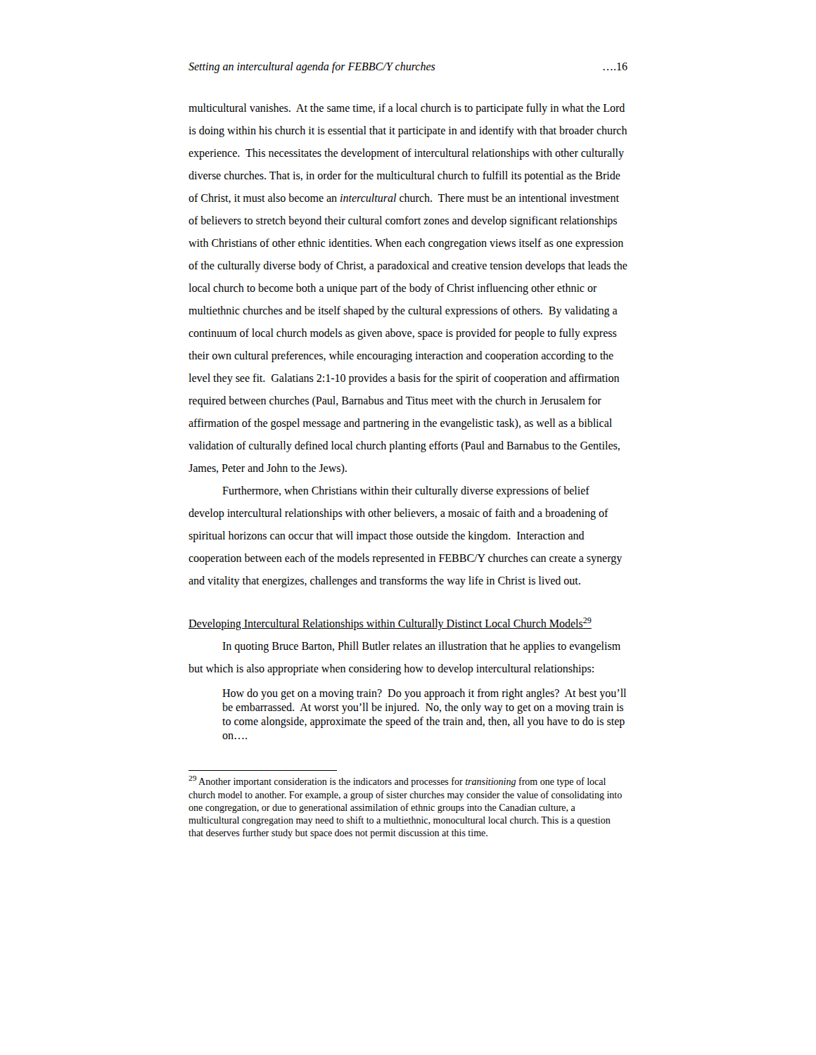Setting an intercultural agenda for FEBBC/Y churches ….16
multicultural vanishes. At the same time, if a local church is to participate fully in what the Lord is doing within his church it is essential that it participate in and identify with that broader church experience. This necessitates the development of intercultural relationships with other culturally diverse churches. That is, in order for the multicultural church to fulfill its potential as the Bride of Christ, it must also become an intercultural church. There must be an intentional investment of believers to stretch beyond their cultural comfort zones and develop significant relationships with Christians of other ethnic identities. When each congregation views itself as one expression of the culturally diverse body of Christ, a paradoxical and creative tension develops that leads the local church to become both a unique part of the body of Christ influencing other ethnic or multiethnic churches and be itself shaped by the cultural expressions of others. By validating a continuum of local church models as given above, space is provided for people to fully express their own cultural preferences, while encouraging interaction and cooperation according to the level they see fit. Galatians 2:1-10 provides a basis for the spirit of cooperation and affirmation required between churches (Paul, Barnabus and Titus meet with the church in Jerusalem for affirmation of the gospel message and partnering in the evangelistic task), as well as a biblical validation of culturally defined local church planting efforts (Paul and Barnabus to the Gentiles, James, Peter and John to the Jews).
Furthermore, when Christians within their culturally diverse expressions of belief develop intercultural relationships with other believers, a mosaic of faith and a broadening of spiritual horizons can occur that will impact those outside the kingdom. Interaction and cooperation between each of the models represented in FEBBC/Y churches can create a synergy and vitality that energizes, challenges and transforms the way life in Christ is lived out.
Developing Intercultural Relationships within Culturally Distinct Local Church Models29
In quoting Bruce Barton, Phill Butler relates an illustration that he applies to evangelism but which is also appropriate when considering how to develop intercultural relationships:
How do you get on a moving train? Do you approach it from right angles? At best you’ll be embarrassed. At worst you’ll be injured. No, the only way to get on a moving train is to come alongside, approximate the speed of the train and, then, all you have to do is step on….
29 Another important consideration is the indicators and processes for transitioning from one type of local church model to another. For example, a group of sister churches may consider the value of consolidating into one congregation, or due to generational assimilation of ethnic groups into the Canadian culture, a multicultural congregation may need to shift to a multiethnic, monocultural local church. This is a question that deserves further study but space does not permit discussion at this time.